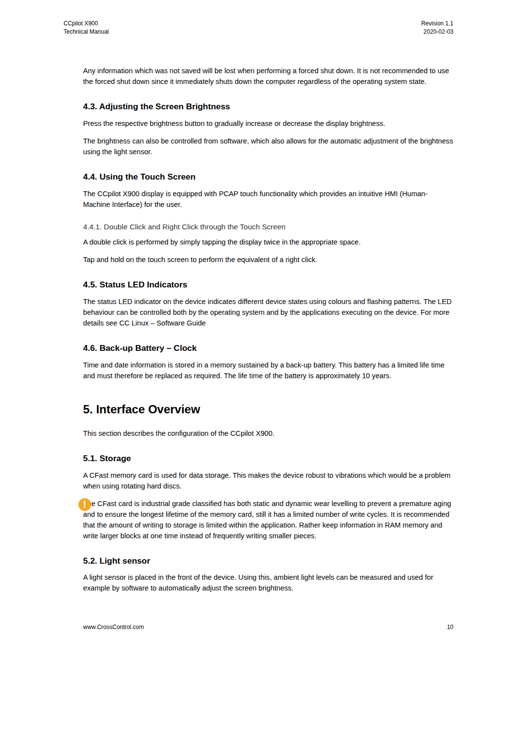CCpilot X900
Technical Manual
Revision 1.1
2020-02-03
Any information which was not saved will be lost when performing a forced shut down. It is not recommended to use the forced shut down since it immediately shuts down the computer regardless of the operating system state.
4.3. Adjusting the Screen Brightness
Press the respective brightness button to gradually increase or decrease the display brightness.
The brightness can also be controlled from software, which also allows for the automatic adjustment of the brightness using the light sensor.
4.4. Using the Touch Screen
The CCpilot X900 display is equipped with PCAP touch functionality which provides an intuitive HMI (Human-Machine Interface) for the user.
4.4.1. Double Click and Right Click through the Touch Screen
A double click is performed by simply tapping the display twice in the appropriate space.
Tap and hold on the touch screen to perform the equivalent of a right click.
4.5. Status LED Indicators
The status LED indicator on the device indicates different device states using colours and flashing patterns. The LED behaviour can be controlled both by the operating system and by the applications executing on the device. For more details see CC Linux – Software Guide
4.6. Back-up Battery – Clock
Time and date information is stored in a memory sustained by a back-up battery. This battery has a limited life time and must therefore be replaced as required. The life time of the battery is approximately 10 years.
5. Interface Overview
This section describes the configuration of the CCpilot X900.
5.1. Storage
A CFast memory card is used for data storage. This makes the device robust to vibrations which would be a problem when using rotating hard discs.
!
The CFast card is industrial grade classified has both static and dynamic wear levelling to prevent a premature aging and to ensure the longest lifetime of the memory card, still it has a limited number of write cycles. It is recommended that the amount of writing to storage is limited within the application. Rather keep information in RAM memory and write larger blocks at one time instead of frequently writing smaller pieces.
5.2. Light sensor
A light sensor is placed in the front of the device. Using this, ambient light levels can be measured and used for example by software to automatically adjust the screen brightness.
www.CrossControl.com
10